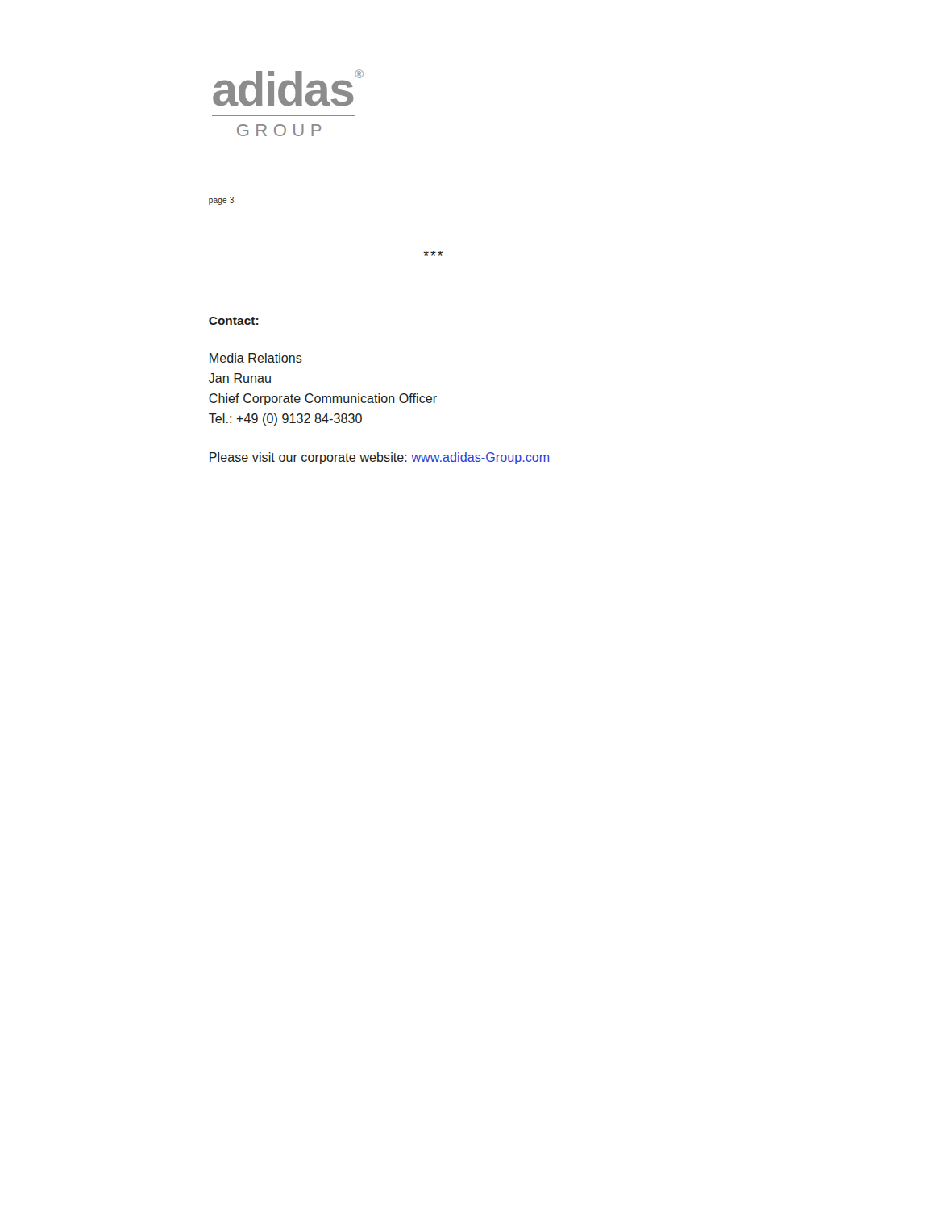adidas®
GROUP
page 3
***
Contact:
Media Relations
Jan Runau
Chief Corporate Communication Officer
Tel.: +49 (0) 9132 84-3830
Please visit our corporate website: www.adidas-Group.com